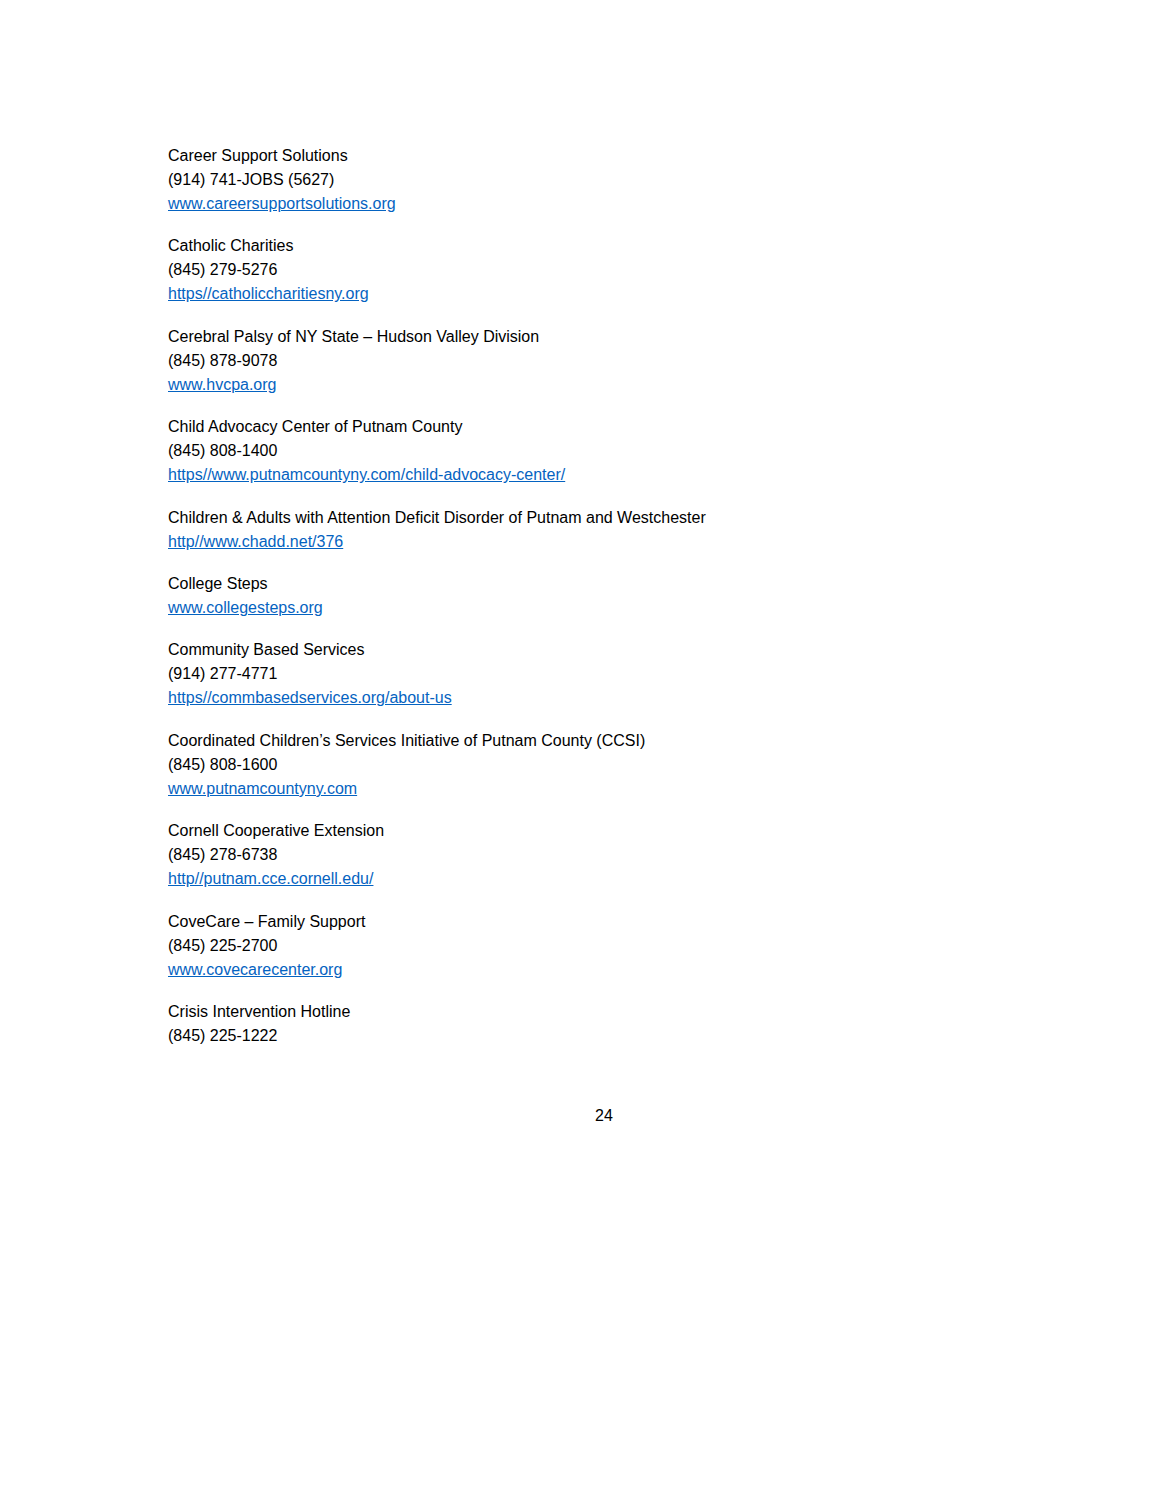Career Support Solutions (914) 741-JOBS (5627) www.careersupportsolutions.org
Catholic Charities (845) 279-5276 https//catholiccharitiesny.org
Cerebral Palsy of NY State – Hudson Valley Division (845) 878-9078 www.hvcpa.org
Child Advocacy Center of Putnam County (845) 808-1400 https//www.putnamcountyny.com/child-advocacy-center/
Children & Adults with Attention Deficit Disorder of Putnam and Westchester http//www.chadd.net/376
College Steps www.collegesteps.org
Community Based Services (914) 277-4771 https//commbasedservices.org/about-us
Coordinated Children’s Services Initiative of Putnam County (CCSI) (845) 808-1600 www.putnamcountyny.com
Cornell Cooperative Extension (845) 278-6738 http//putnam.cce.cornell.edu/
CoveCare – Family Support (845) 225-2700 www.covecarecenter.org
Crisis Intervention Hotline (845) 225-1222
24